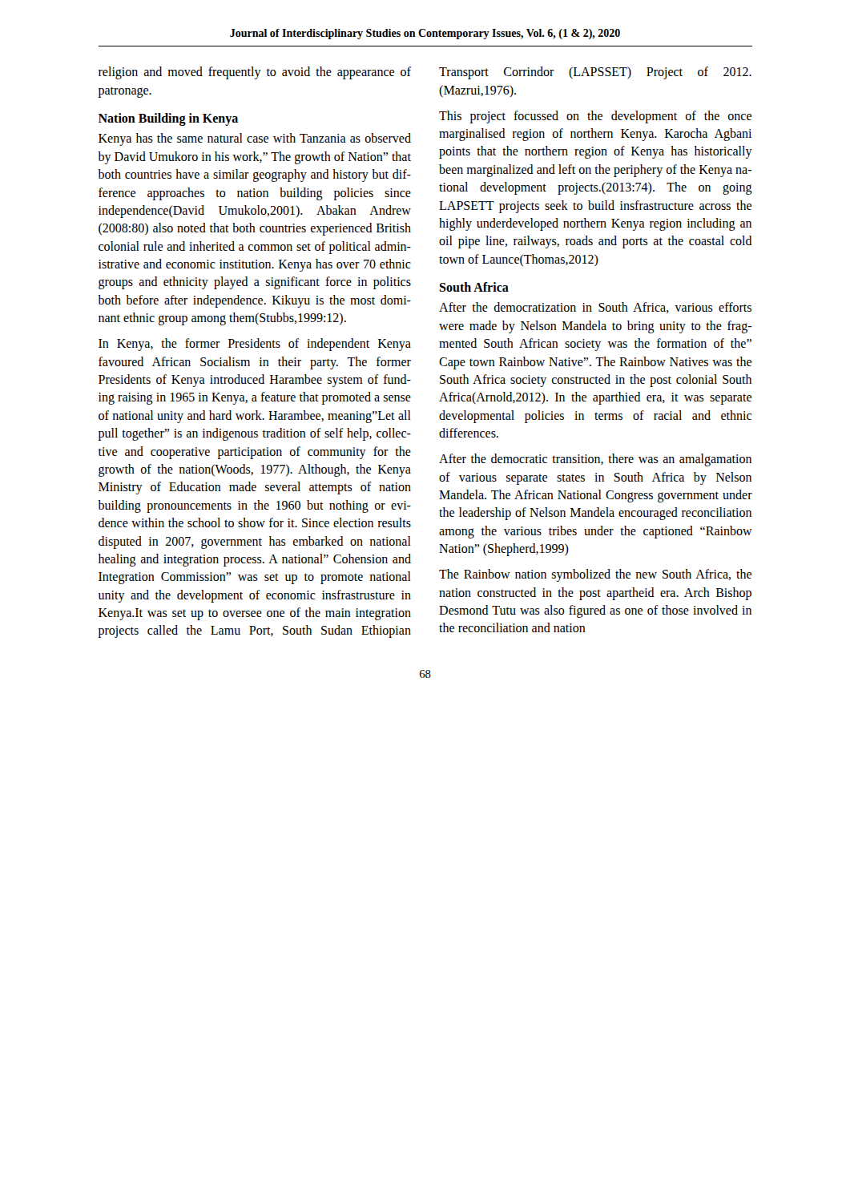Journal of Interdisciplinary Studies on Contemporary Issues, Vol. 6, (1 & 2), 2020
religion and moved frequently to avoid the appearance of patronage.
Nation Building in Kenya
Kenya has the same natural case with Tanzania as observed by David Umukoro in his work,” The growth of Nation” that both countries have a similar geography and history but difference approaches to nation building policies since independence(David Umukolo,2001). Abakan Andrew (2008:80) also noted that both countries experienced British colonial rule and inherited a common set of political administrative and economic institution. Kenya has over 70 ethnic groups and ethnicity played a significant force in politics both before after independence. Kikuyu is the most dominant ethnic group among them(Stubbs,1999:12).
In Kenya, the former Presidents of independent Kenya favoured African Socialism in their party. The former Presidents of Kenya introduced Harambee system of funding raising in 1965 in Kenya, a feature that promoted a sense of national unity and hard work. Harambee, meaning”Let all pull together” is an indigenous tradition of self help, collective and cooperative participation of community for the growth of the nation(Woods, 1977). Although, the Kenya Ministry of Education made several attempts of nation building pronouncements in the 1960 but nothing or evidence within the school to show for it. Since election results disputed in 2007, government has embarked on national healing and integration process. A national” Cohension and Integration Commission” was set up to promote national unity and the development of economic insfrastrusture in Kenya.It was set up to oversee one of the main integration projects called the Lamu Port, South Sudan Ethiopian Transport Corrindor (LAPSSET) Project of 2012.(Mazrui,1976).
This project focussed on the development of the once marginalised region of northern Kenya. Karocha Agbani points that the northern region of Kenya has historically been marginalized and left on the periphery of the Kenya national development projects.(2013:74). The on going LAPSETT projects seek to build insfrastructure across the highly underdeveloped northern Kenya region including an oil pipe line, railways, roads and ports at the coastal cold town of Launce(Thomas,2012)
South Africa
After the democratization in South Africa, various efforts were made by Nelson Mandela to bring unity to the fragmented South African society was the formation of the” Cape town Rainbow Native”. The Rainbow Natives was the South Africa society constructed in the post colonial South Africa(Arnold,2012). In the aparthied era, it was separate developmental policies in terms of racial and ethnic differences.
After the democratic transition, there was an amalgamation of various separate states in South Africa by Nelson Mandela. The African National Congress government under the leadership of Nelson Mandela encouraged reconciliation among the various tribes under the captioned “Rainbow Nation” (Shepherd,1999)
The Rainbow nation symbolized the new South Africa, the nation constructed in the post apartheid era. Arch Bishop Desmond Tutu was also figured as one of those involved in the reconciliation and nation
68